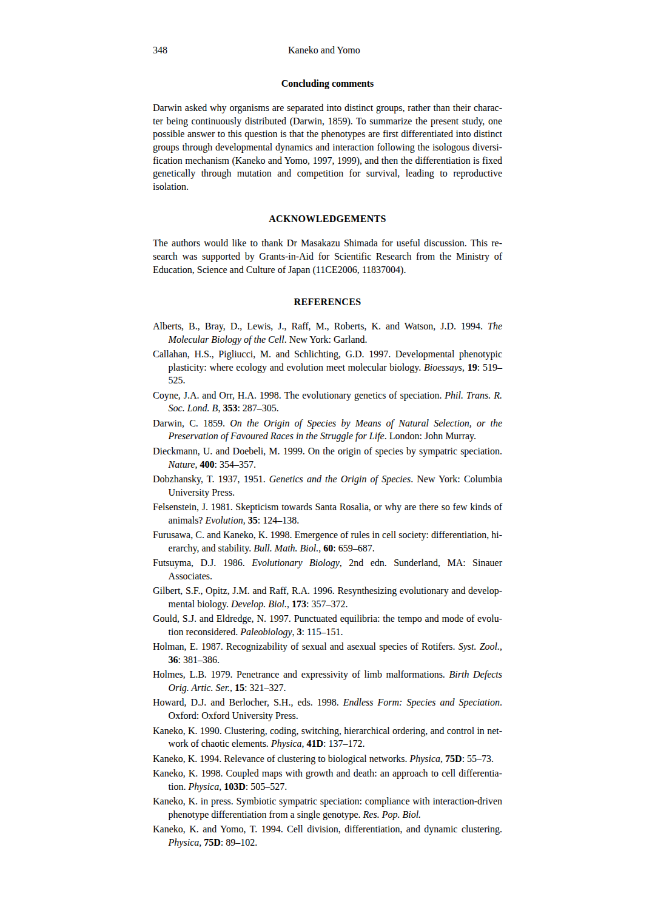348 Kaneko and Yomo
Concluding comments
Darwin asked why organisms are separated into distinct groups, rather than their character being continuously distributed (Darwin, 1859). To summarize the present study, one possible answer to this question is that the phenotypes are first differentiated into distinct groups through developmental dynamics and interaction following the isologous diversification mechanism (Kaneko and Yomo, 1997, 1999), and then the differentiation is fixed genetically through mutation and competition for survival, leading to reproductive isolation.
ACKNOWLEDGEMENTS
The authors would like to thank Dr Masakazu Shimada for useful discussion. This research was supported by Grants-in-Aid for Scientific Research from the Ministry of Education, Science and Culture of Japan (11CE2006, 11837004).
REFERENCES
Alberts, B., Bray, D., Lewis, J., Raff, M., Roberts, K. and Watson, J.D. 1994. The Molecular Biology of the Cell. New York: Garland.
Callahan, H.S., Pigliucci, M. and Schlichting, G.D. 1997. Developmental phenotypic plasticity: where ecology and evolution meet molecular biology. Bioessays, 19: 519–525.
Coyne, J.A. and Orr, H.A. 1998. The evolutionary genetics of speciation. Phil. Trans. R. Soc. Lond. B, 353: 287–305.
Darwin, C. 1859. On the Origin of Species by Means of Natural Selection, or the Preservation of Favoured Races in the Struggle for Life. London: John Murray.
Dieckmann, U. and Doebeli, M. 1999. On the origin of species by sympatric speciation. Nature, 400: 354–357.
Dobzhansky, T. 1937, 1951. Genetics and the Origin of Species. New York: Columbia University Press.
Felsenstein, J. 1981. Skepticism towards Santa Rosalia, or why are there so few kinds of animals? Evolution, 35: 124–138.
Furusawa, C. and Kaneko, K. 1998. Emergence of rules in cell society: differentiation, hierarchy, and stability. Bull. Math. Biol., 60: 659–687.
Futsuyma, D.J. 1986. Evolutionary Biology, 2nd edn. Sunderland, MA: Sinauer Associates.
Gilbert, S.F., Opitz, J.M. and Raff, R.A. 1996. Resynthesizing evolutionary and developmental biology. Develop. Biol., 173: 357–372.
Gould, S.J. and Eldredge, N. 1997. Punctuated equilibria: the tempo and mode of evolution reconsidered. Paleobiology, 3: 115–151.
Holman, E. 1987. Recognizability of sexual and asexual species of Rotifers. Syst. Zool., 36: 381–386.
Holmes, L.B. 1979. Penetrance and expressivity of limb malformations. Birth Defects Orig. Artic. Ser., 15: 321–327.
Howard, D.J. and Berlocher, S.H., eds. 1998. Endless Form: Species and Speciation. Oxford: Oxford University Press.
Kaneko, K. 1990. Clustering, coding, switching, hierarchical ordering, and control in network of chaotic elements. Physica, 41D: 137–172.
Kaneko, K. 1994. Relevance of clustering to biological networks. Physica, 75D: 55–73.
Kaneko, K. 1998. Coupled maps with growth and death: an approach to cell differentiation. Physica, 103D: 505–527.
Kaneko, K. in press. Symbiotic sympatric speciation: compliance with interaction-driven phenotype differentiation from a single genotype. Res. Pop. Biol.
Kaneko, K. and Yomo, T. 1994. Cell division, differentiation, and dynamic clustering. Physica, 75D: 89–102.